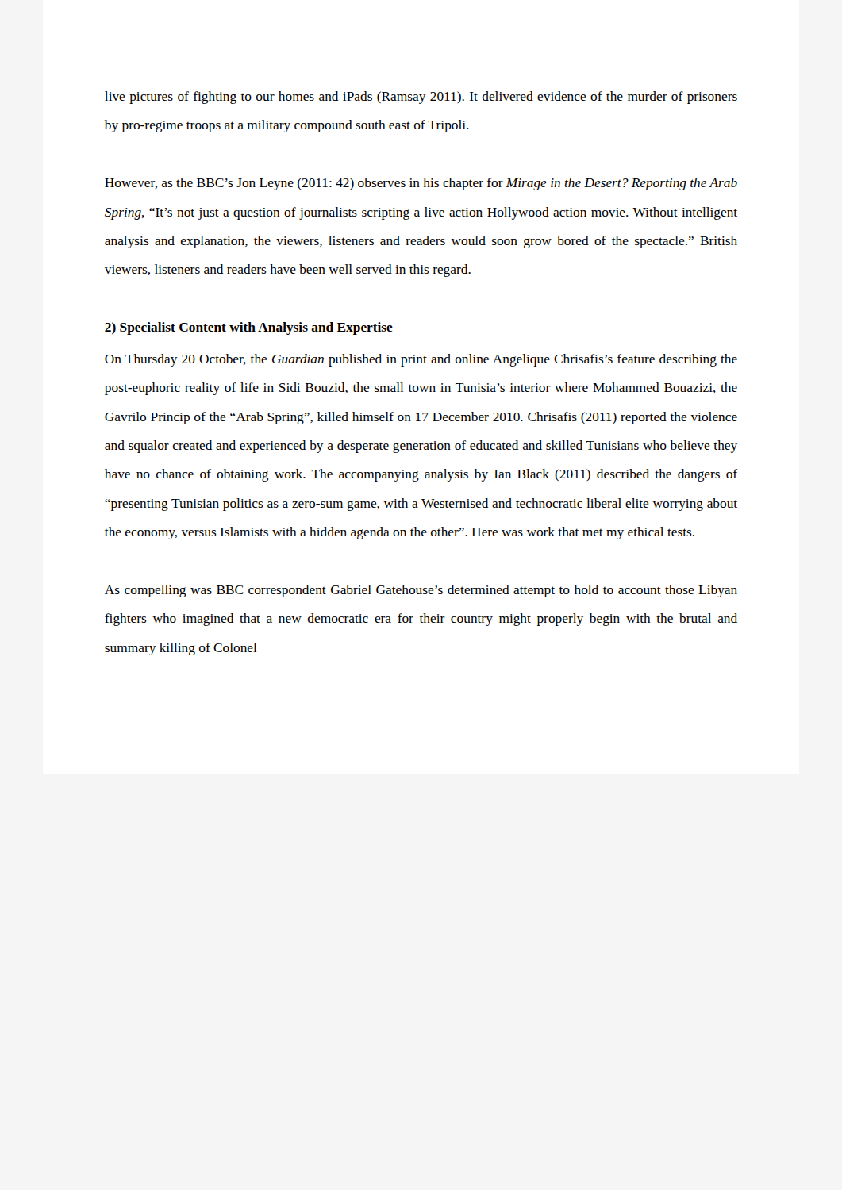live pictures of fighting to our homes and iPads (Ramsay 2011). It delivered evidence of the murder of prisoners by pro-regime troops at a military compound south east of Tripoli.
However, as the BBC’s Jon Leyne (2011: 42) observes in his chapter for Mirage in the Desert? Reporting the Arab Spring, “It’s not just a question of journalists scripting a live action Hollywood action movie. Without intelligent analysis and explanation, the viewers, listeners and readers would soon grow bored of the spectacle.” British viewers, listeners and readers have been well served in this regard.
2) Specialist Content with Analysis and Expertise
On Thursday 20 October, the Guardian published in print and online Angelique Chrisafis’s feature describing the post-euphoric reality of life in Sidi Bouzid, the small town in Tunisia’s interior where Mohammed Bouazizi, the Gavrilo Princip of the “Arab Spring”, killed himself on 17 December 2010. Chrisafis (2011) reported the violence and squalor created and experienced by a desperate generation of educated and skilled Tunisians who believe they have no chance of obtaining work. The accompanying analysis by Ian Black (2011) described the dangers of “presenting Tunisian politics as a zero-sum game, with a Westernised and technocratic liberal elite worrying about the economy, versus Islamists with a hidden agenda on the other”. Here was work that met my ethical tests.
As compelling was BBC correspondent Gabriel Gatehouse’s determined attempt to hold to account those Libyan fighters who imagined that a new democratic era for their country might properly begin with the brutal and summary killing of Colonel